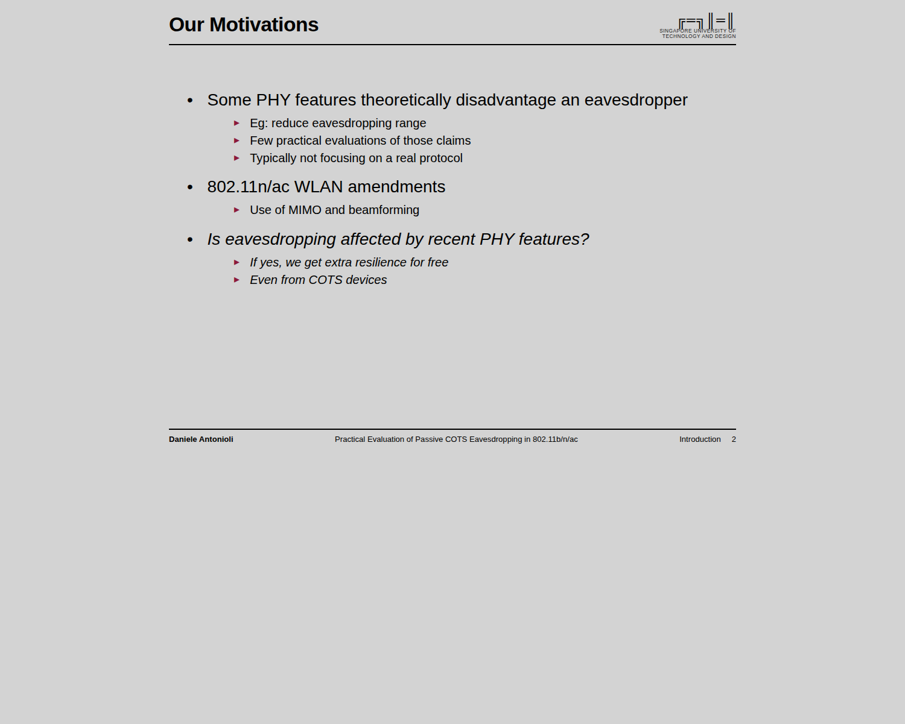Our Motivations
╔═╗║═║
SINGAPORE UNIVERSITY OF
TECHNOLOGY AND DESIGN
Some PHY features theoretically disadvantage an eavesdropper
Eg: reduce eavesdropping range
Few practical evaluations of those claims
Typically not focusing on a real protocol
802.11n/ac WLAN amendments
Use of MIMO and beamforming
Is eavesdropping affected by recent PHY features?
If yes, we get extra resilience for free
Even from COTS devices
Daniele Antonioli Practical Evaluation of Passive COTS Eavesdropping in 802.11b/n/ac Introduction 2